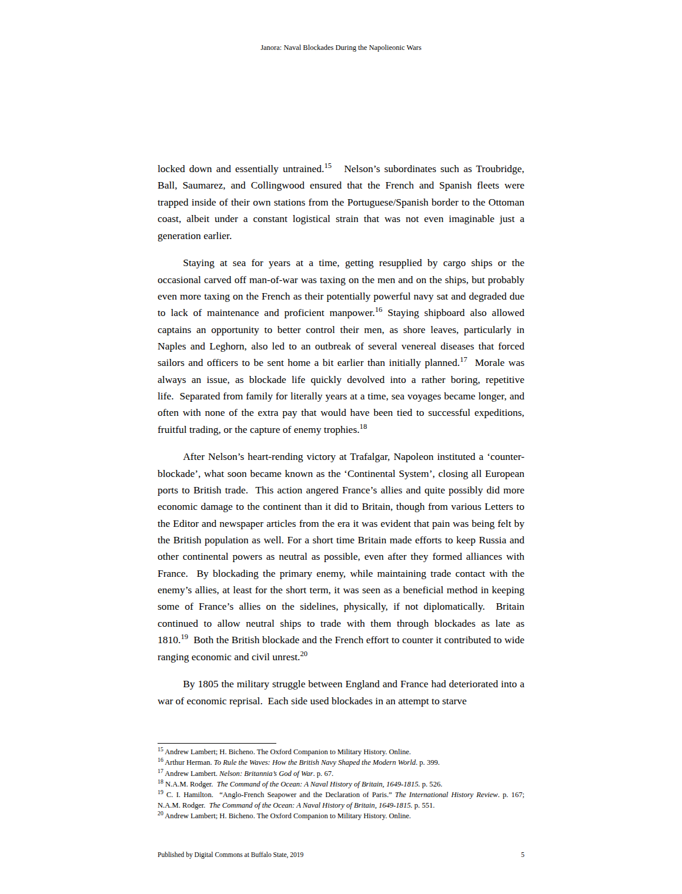Janora: Naval Blockades During the Napolieonic Wars
locked down and essentially untrained.15 Nelson’s subordinates such as Troubridge, Ball, Saumarez, and Collingwood ensured that the French and Spanish fleets were trapped inside of their own stations from the Portuguese/Spanish border to the Ottoman coast, albeit under a constant logistical strain that was not even imaginable just a generation earlier.
Staying at sea for years at a time, getting resupplied by cargo ships or the occasional carved off man-of-war was taxing on the men and on the ships, but probably even more taxing on the French as their potentially powerful navy sat and degraded due to lack of maintenance and proficient manpower.16 Staying shipboard also allowed captains an opportunity to better control their men, as shore leaves, particularly in Naples and Leghorn, also led to an outbreak of several venereal diseases that forced sailors and officers to be sent home a bit earlier than initially planned.17 Morale was always an issue, as blockade life quickly devolved into a rather boring, repetitive life. Separated from family for literally years at a time, sea voyages became longer, and often with none of the extra pay that would have been tied to successful expeditions, fruitful trading, or the capture of enemy trophies.18
After Nelson’s heart-rending victory at Trafalgar, Napoleon instituted a ‘counter-blockade’, what soon became known as the ‘Continental System’, closing all European ports to British trade. This action angered France’s allies and quite possibly did more economic damage to the continent than it did to Britain, though from various Letters to the Editor and newspaper articles from the era it was evident that pain was being felt by the British population as well. For a short time Britain made efforts to keep Russia and other continental powers as neutral as possible, even after they formed alliances with France. By blockading the primary enemy, while maintaining trade contact with the enemy’s allies, at least for the short term, it was seen as a beneficial method in keeping some of France’s allies on the sidelines, physically, if not diplomatically. Britain continued to allow neutral ships to trade with them through blockades as late as 1810.19 Both the British blockade and the French effort to counter it contributed to wide ranging economic and civil unrest.20
By 1805 the military struggle between England and France had deteriorated into a war of economic reprisal. Each side used blockades in an attempt to starve
15 Andrew Lambert; H. Bicheno. The Oxford Companion to Military History. Online.
16 Arthur Herman. To Rule the Waves: How the British Navy Shaped the Modern World. p. 399.
17 Andrew Lambert. Nelson: Britannia’s God of War. p. 67.
18 N.A.M. Rodger. The Command of the Ocean: A Naval History of Britain, 1649-1815. p. 526.
19 C. I. Hamilton. “Anglo-French Seapower and the Declaration of Paris.” The International History Review. p. 167; N.A.M. Rodger. The Command of the Ocean: A Naval History of Britain, 1649-1815. p. 551.
20 Andrew Lambert; H. Bicheno. The Oxford Companion to Military History. Online.
Published by Digital Commons at Buffalo State, 2019
5